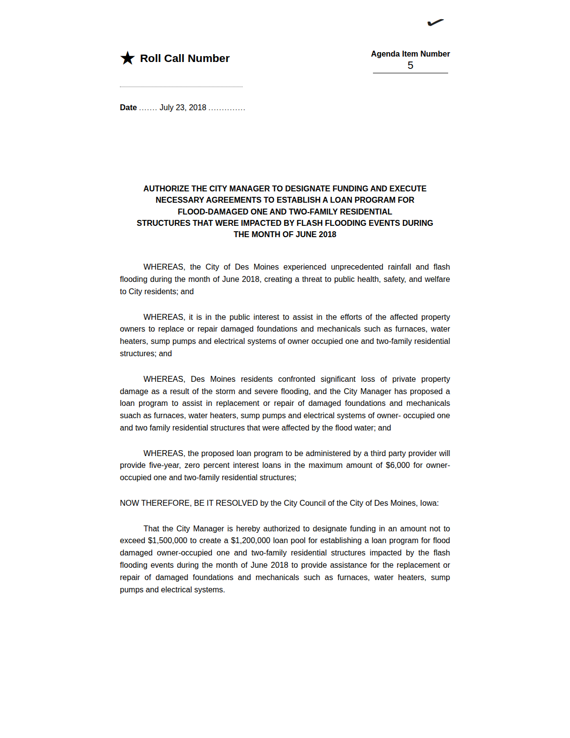✓
★Roll Call Number
Agenda Item Number
5
Date ....... July 23, 2018 ..............
Authorize the City Manager to Designate Funding and Execute
Necessary Agreements to Establish a Loan Program for
Flood-Damaged One and Two-Family Residential
Structures That Were Impacted by Flash Flooding Events During
the Month of June 2018
WHEREAS, the City of Des Moines experienced unprecedented rainfall and flash flooding during the month of June 2018, creating a threat to public health, safety, and welfare to City residents; and
WHEREAS, it is in the public interest to assist in the efforts of the affected property owners to replace or repair damaged foundations and mechanicals such as furnaces, water heaters, sump pumps and electrical systems of owner occupied one and two-family residential structures; and
WHEREAS, Des Moines residents confronted significant loss of private property damage as a result of the storm and severe flooding, and the City Manager has proposed a loan program to assist in replacement or repair of damaged foundations and mechanicals suach as furnaces, water heaters, sump pumps and electrical systems of owner- occupied one and two family residential structures that were affected by the flood water; and
WHEREAS, the proposed loan program to be administered by a third party provider will provide five-year, zero percent interest loans in the maximum amount of $6,000 for owner-occupied one and two-family residential structures;
NOW THEREFORE, BE IT RESOLVED by the City Council of the City of Des Moines, Iowa:
That the City Manager is hereby authorized to designate funding in an amount not to exceed $1,500,000 to create a $1,200,000 loan pool for establishing a loan program for flood damaged owner-occupied one and two-family residential structures impacted by the flash flooding events during the month of June 2018 to provide assistance for the replacement or repair of damaged foundations and mechanicals such as furnaces, water heaters, sump pumps and electrical systems.